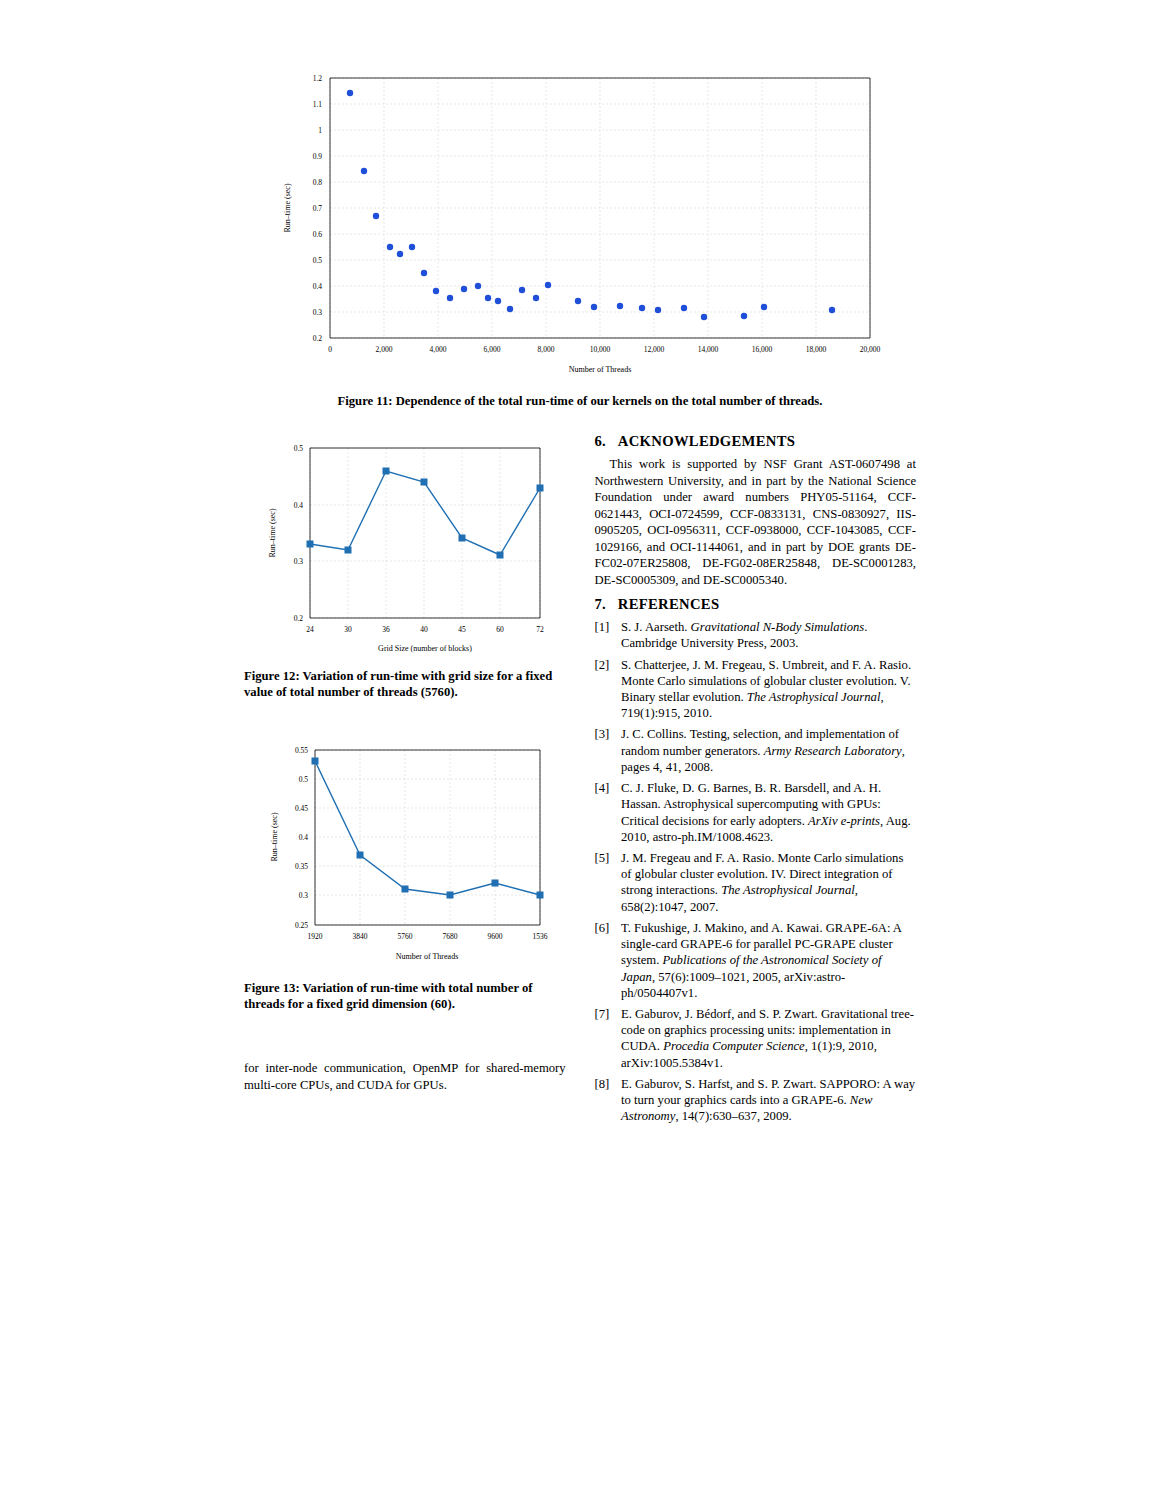1.2 1.1 1 0.9 0.8 0.7 0.6 0.5 0.4 0.3 0.2 0 2,000 4,000 6,000 8,000 10,000 12,000 14,000 16,000 18,000 20,000 Number of Threads Run–time (sec)
Figure 11: Dependence of the total run-time of our kernels on the total number of threads.
0.5 0.4 0.3 0.2 24 30 36 40 45 60 72 Grid Size (number of blocks) Run–time (sec)
Figure 12: Variation of run-time with grid size for a fixed value of total number of threads (5760).
0.55 0.5 0.45 0.4 0.35 0.3 0.25 1920 3840 5760 7680 9600 1536 Number of Threads Run–time (sec)
Figure 13: Variation of run-time with total number of threads for a fixed grid dimension (60).
for inter-node communication, OpenMP for shared-memory multi-core CPUs, and CUDA for GPUs.
6. ACKNOWLEDGEMENTS
This work is supported by NSF Grant AST-0607498 at Northwestern University, and in part by the National Science Foundation under award numbers PHY05-51164, CCF-0621443, OCI-0724599, CCF-0833131, CNS-0830927, IIS-0905205, OCI-0956311, CCF-0938000, CCF-1043085, CCF-1029166, and OCI-1144061, and in part by DOE grants DE-FC02-07ER25808, DE-FG02-08ER25848, DE-SC0001283, DE-SC0005309, and DE-SC0005340.
7. REFERENCES
S. J. Aarseth. Gravitational N-Body Simulations. Cambridge University Press, 2003.
S. Chatterjee, J. M. Fregeau, S. Umbreit, and F. A. Rasio. Monte Carlo simulations of globular cluster evolution. V. Binary stellar evolution. The Astrophysical Journal, 719(1):915, 2010.
J. C. Collins. Testing, selection, and implementation of random number generators. Army Research Laboratory, pages 4, 41, 2008.
C. J. Fluke, D. G. Barnes, B. R. Barsdell, and A. H. Hassan. Astrophysical supercomputing with GPUs: Critical decisions for early adopters. ArXiv e-prints, Aug. 2010, astro-ph.IM/1008.4623.
J. M. Fregeau and F. A. Rasio. Monte Carlo simulations of globular cluster evolution. IV. Direct integration of strong interactions. The Astrophysical Journal, 658(2):1047, 2007.
T. Fukushige, J. Makino, and A. Kawai. GRAPE-6A: A single-card GRAPE-6 for parallel PC-GRAPE cluster system. Publications of the Astronomical Society of Japan, 57(6):1009–1021, 2005, arXiv:astro-ph/0504407v1.
E. Gaburov, J. Bédorf, and S. P. Zwart. Gravitational tree-code on graphics processing units: implementation in CUDA. Procedia Computer Science, 1(1):9, 2010, arXiv:1005.5384v1.
E. Gaburov, S. Harfst, and S. P. Zwart. SAPPORO: A way to turn your graphics cards into a GRAPE-6. New Astronomy, 14(7):630–637, 2009.